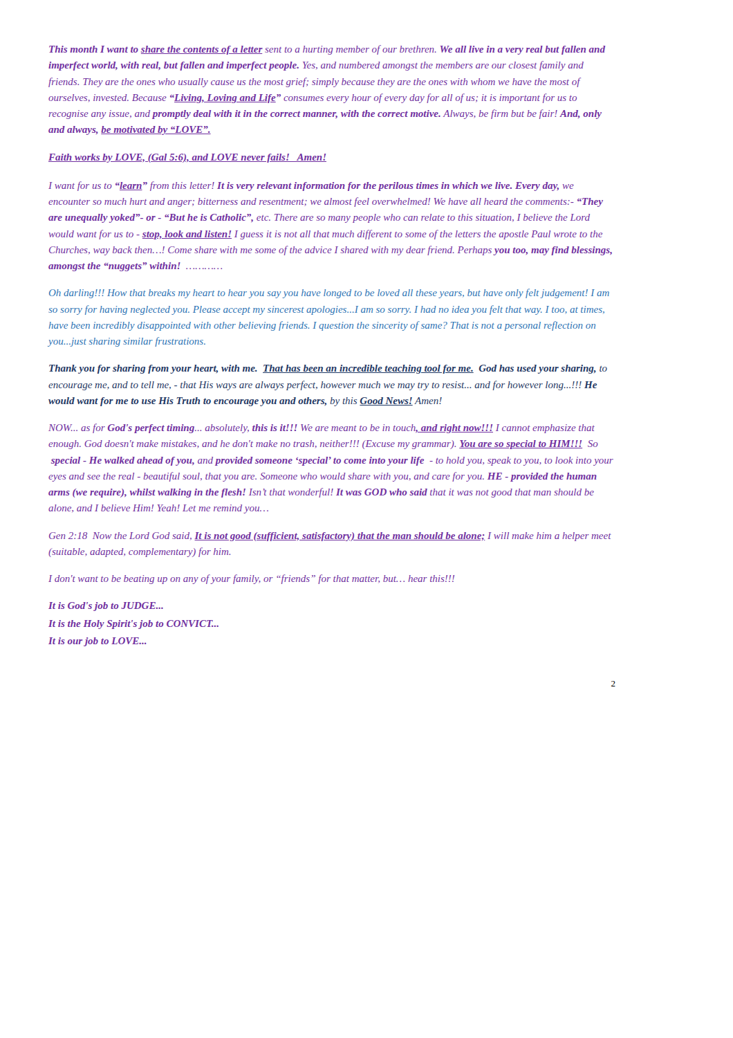This month I want to share the contents of a letter sent to a hurting member of our brethren. We all live in a very real but fallen and imperfect world, with real, but fallen and imperfect people. Yes, and numbered amongst the members are our closest family and friends. They are the ones who usually cause us the most grief; simply because they are the ones with whom we have the most of ourselves, invested. Because “Living, Loving and Life” consumes every hour of every day for all of us; it is important for us to recognise any issue, and promptly deal with it in the correct manner, with the correct motive. Always, be firm but be fair! And, only and always, be motivated by “LOVE”.
Faith works by LOVE, (Gal 5:6), and LOVE never fails! Amen!
I want for us to “learn” from this letter! It is very relevant information for the perilous times in which we live. Every day, we encounter so much hurt and anger; bitterness and resentment; we almost feel overwhelmed! We have all heard the comments:- “They are unequally yoked”- or - “But he is Catholic”, etc. There are so many people who can relate to this situation, I believe the Lord would want for us to - stop, look and listen! I guess it is not all that much different to some of the letters the apostle Paul wrote to the Churches, way back then…! Come share with me some of the advice I shared with my dear friend. Perhaps you too, may find blessings, amongst the “nuggets” within! …………
Oh darling!!! How that breaks my heart to hear you say you have longed to be loved all these years, but have only felt judgement! I am so sorry for having neglected you. Please accept my sincerest apologies...I am so sorry. I had no idea you felt that way. I too, at times, have been incredibly disappointed with other believing friends. I question the sincerity of same? That is not a personal reflection on you...just sharing similar frustrations.
Thank you for sharing from your heart, with me. That has been an incredible teaching tool for me. God has used your sharing, to encourage me, and to tell me, - that His ways are always perfect, however much we may try to resist... and for however long...!!! He would want for me to use His Truth to encourage you and others, by this Good News! Amen!
NOW... as for God's perfect timing... absolutely, this is it!!! We are meant to be in touch, and right now!!! I cannot emphasize that enough. God doesn't make mistakes, and he don't make no trash, neither!!! (Excuse my grammar). You are so special to HIM!!! So special - He walked ahead of you, and provided someone ‘special’ to come into your life - to hold you, speak to you, to look into your eyes and see the real - beautiful soul, that you are. Someone who would share with you, and care for you. HE - provided the human arms (we require), whilst walking in the flesh! Isn’t that wonderful! It was GOD who said that it was not good that man should be alone, and I believe Him! Yeah! Let me remind you…
Gen 2:18 Now the Lord God said, It is not good (sufficient, satisfactory) that the man should be alone; I will make him a helper meet (suitable, adapted, complementary) for him.
I don't want to be beating up on any of your family, or “friends” for that matter, but… hear this!!!
It is God's job to JUDGE...
It is the Holy Spirit's job to CONVICT...
It is our job to LOVE...
2